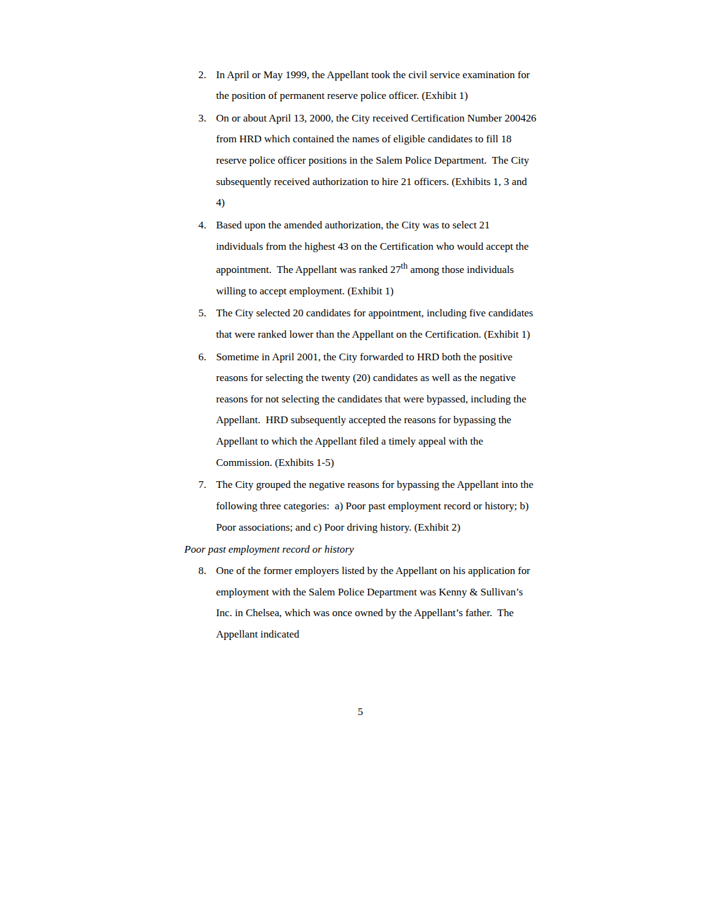In April or May 1999, the Appellant took the civil service examination for the position of permanent reserve police officer. (Exhibit 1)
On or about April 13, 2000, the City received Certification Number 200426 from HRD which contained the names of eligible candidates to fill 18 reserve police officer positions in the Salem Police Department. The City subsequently received authorization to hire 21 officers. (Exhibits 1, 3 and 4)
Based upon the amended authorization, the City was to select 21 individuals from the highest 43 on the Certification who would accept the appointment. The Appellant was ranked 27th among those individuals willing to accept employment. (Exhibit 1)
The City selected 20 candidates for appointment, including five candidates that were ranked lower than the Appellant on the Certification. (Exhibit 1)
Sometime in April 2001, the City forwarded to HRD both the positive reasons for selecting the twenty (20) candidates as well as the negative reasons for not selecting the candidates that were bypassed, including the Appellant. HRD subsequently accepted the reasons for bypassing the Appellant to which the Appellant filed a timely appeal with the Commission. (Exhibits 1-5)
The City grouped the negative reasons for bypassing the Appellant into the following three categories: a) Poor past employment record or history; b) Poor associations; and c) Poor driving history. (Exhibit 2)
Poor past employment record or history
One of the former employers listed by the Appellant on his application for employment with the Salem Police Department was Kenny & Sullivan’s Inc. in Chelsea, which was once owned by the Appellant’s father. The Appellant indicated
5